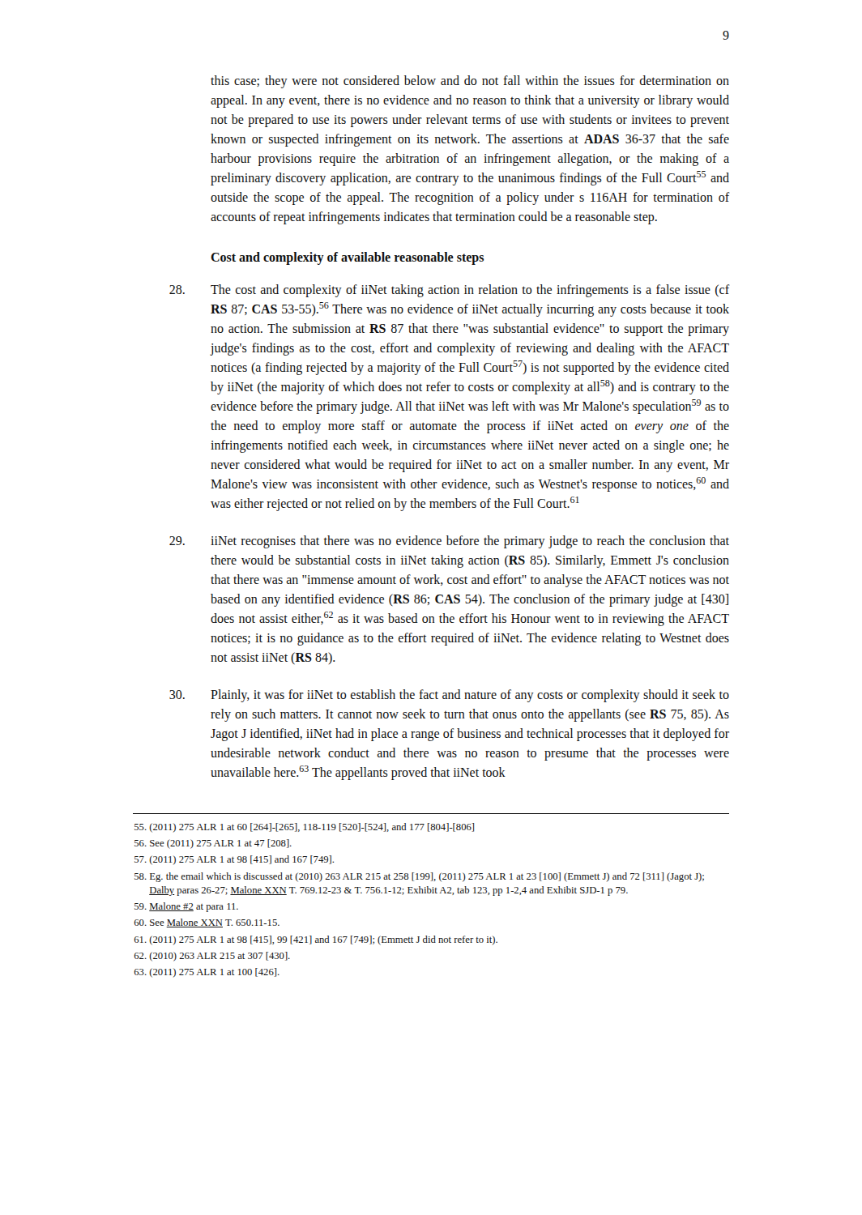9
this case; they were not considered below and do not fall within the issues for determination on appeal. In any event, there is no evidence and no reason to think that a university or library would not be prepared to use its powers under relevant terms of use with students or invitees to prevent known or suspected infringement on its network. The assertions at ADAS 36-37 that the safe harbour provisions require the arbitration of an infringement allegation, or the making of a preliminary discovery application, are contrary to the unanimous findings of the Full Court55 and outside the scope of the appeal. The recognition of a policy under s 116AH for termination of accounts of repeat infringements indicates that termination could be a reasonable step.
Cost and complexity of available reasonable steps
28. The cost and complexity of iiNet taking action in relation to the infringements is a false issue (cf RS 87; CAS 53-55).56 There was no evidence of iiNet actually incurring any costs because it took no action. The submission at RS 87 that there "was substantial evidence" to support the primary judge's findings as to the cost, effort and complexity of reviewing and dealing with the AFACT notices (a finding rejected by a majority of the Full Court57) is not supported by the evidence cited by iiNet (the majority of which does not refer to costs or complexity at all58) and is contrary to the evidence before the primary judge. All that iiNet was left with was Mr Malone's speculation59 as to the need to employ more staff or automate the process if iiNet acted on every one of the infringements notified each week, in circumstances where iiNet never acted on a single one; he never considered what would be required for iiNet to act on a smaller number. In any event, Mr Malone's view was inconsistent with other evidence, such as Westnet's response to notices,60 and was either rejected or not relied on by the members of the Full Court.61
29. iiNet recognises that there was no evidence before the primary judge to reach the conclusion that there would be substantial costs in iiNet taking action (RS 85). Similarly, Emmett J's conclusion that there was an "immense amount of work, cost and effort" to analyse the AFACT notices was not based on any identified evidence (RS 86; CAS 54). The conclusion of the primary judge at [430] does not assist either,62 as it was based on the effort his Honour went to in reviewing the AFACT notices; it is no guidance as to the effort required of iiNet. The evidence relating to Westnet does not assist iiNet (RS 84).
30. Plainly, it was for iiNet to establish the fact and nature of any costs or complexity should it seek to rely on such matters. It cannot now seek to turn that onus onto the appellants (see RS 75, 85). As Jagot J identified, iiNet had in place a range of business and technical processes that it deployed for undesirable network conduct and there was no reason to presume that the processes were unavailable here.63 The appellants proved that iiNet took
(2011) 275 ALR 1 at 60 [264]-[265], 118-119 [520]-[524], and 177 [804]-[806]
See (2011) 275 ALR 1 at 47 [208].
(2011) 275 ALR 1 at 98 [415] and 167 [749].
Eg. the email which is discussed at (2010) 263 ALR 215 at 258 [199], (2011) 275 ALR 1 at 23 [100] (Emmett J) and 72 [311] (Jagot J); Dalby paras 26-27; Malone XXN T. 769.12-23 & T. 756.1-12; Exhibit A2, tab 123, pp 1-2,4 and Exhibit SJD-1 p 79.
Malone #2 at para 11.
See Malone XXN T. 650.11-15.
(2011) 275 ALR 1 at 98 [415], 99 [421] and 167 [749]; (Emmett J did not refer to it).
(2010) 263 ALR 215 at 307 [430].
(2011) 275 ALR 1 at 100 [426].